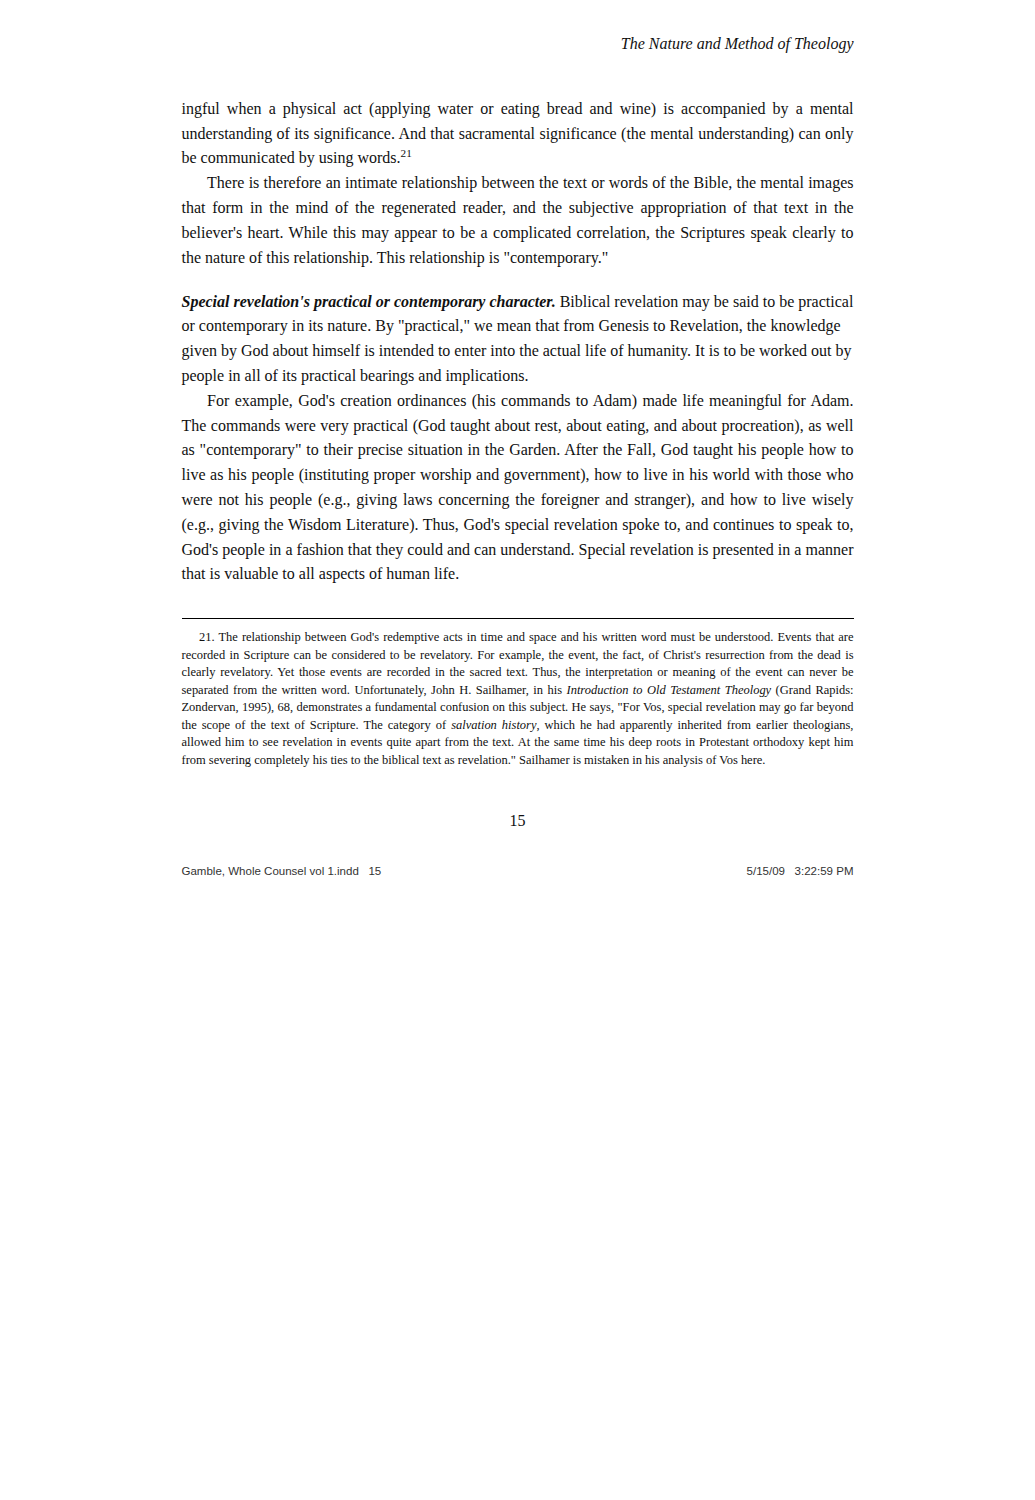The Nature and Method of Theology
ingful when a physical act (applying water or eating bread and wine) is accompanied by a mental understanding of its significance. And that sacramental significance (the mental understanding) can only be communicated by using words.21
There is therefore an intimate relationship between the text or words of the Bible, the mental images that form in the mind of the regenerated reader, and the subjective appropriation of that text in the believer's heart. While this may appear to be a complicated correlation, the Scriptures speak clearly to the nature of this relationship. This relationship is "contemporary."
Special revelation's practical or contemporary character.
Biblical revelation may be said to be practical or contemporary in its nature. By "practical," we mean that from Genesis to Revelation, the knowledge given by God about himself is intended to enter into the actual life of humanity. It is to be worked out by people in all of its practical bearings and implications.
For example, God's creation ordinances (his commands to Adam) made life meaningful for Adam. The commands were very practical (God taught about rest, about eating, and about procreation), as well as "contemporary" to their precise situation in the Garden. After the Fall, God taught his people how to live as his people (instituting proper worship and government), how to live in his world with those who were not his people (e.g., giving laws concerning the foreigner and stranger), and how to live wisely (e.g., giving the Wisdom Literature). Thus, God's special revelation spoke to, and continues to speak to, God's people in a fashion that they could and can understand. Special revelation is presented in a manner that is valuable to all aspects of human life.
21. The relationship between God's redemptive acts in time and space and his written word must be understood. Events that are recorded in Scripture can be considered to be revelatory. For example, the event, the fact, of Christ's resurrection from the dead is clearly revelatory. Yet those events are recorded in the sacred text. Thus, the interpretation or meaning of the event can never be separated from the written word. Unfortunately, John H. Sailhamer, in his Introduction to Old Testament Theology (Grand Rapids: Zondervan, 1995), 68, demonstrates a fundamental confusion on this subject. He says, "For Vos, special revelation may go far beyond the scope of the text of Scripture. The category of salvation history, which he had apparently inherited from earlier theologians, allowed him to see revelation in events quite apart from the text. At the same time his deep roots in Protestant orthodoxy kept him from severing completely his ties to the biblical text as revelation." Sailhamer is mistaken in his analysis of Vos here.
15
Gamble, Whole Counsel vol 1.indd 15 5/15/09 3:22:59 PM